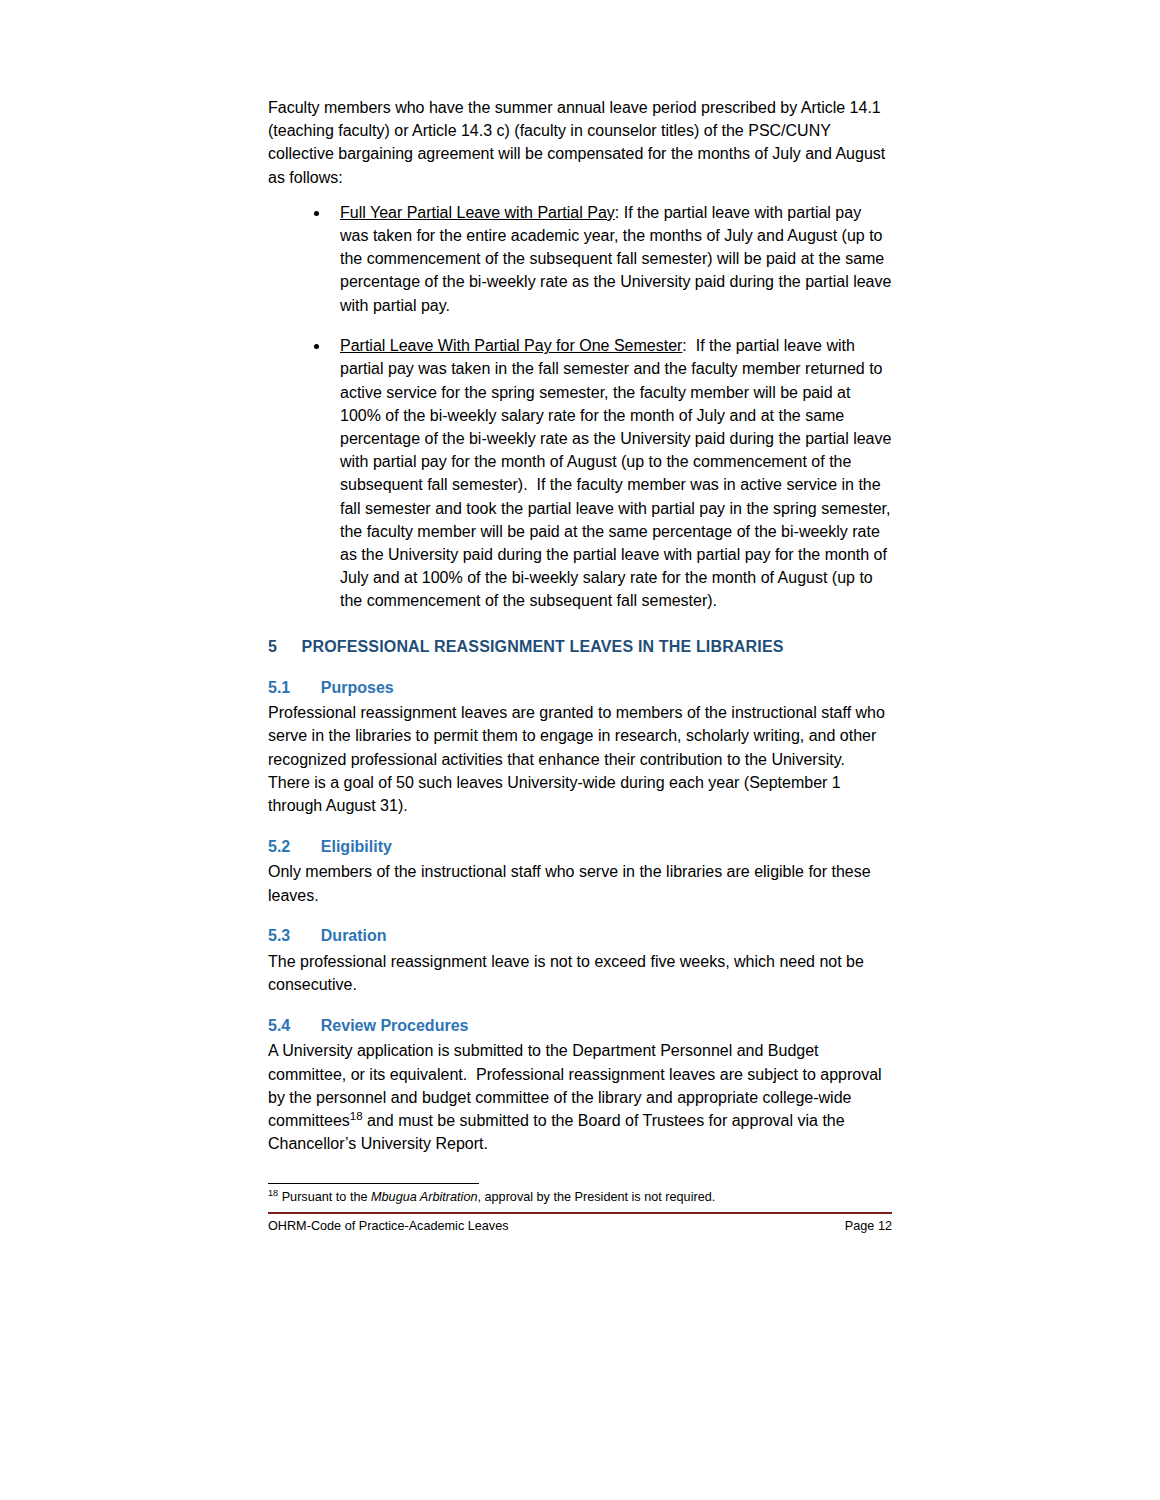Faculty members who have the summer annual leave period prescribed by Article 14.1 (teaching faculty) or Article 14.3 c) (faculty in counselor titles) of the PSC/CUNY collective bargaining agreement will be compensated for the months of July and August as follows:
Full Year Partial Leave with Partial Pay: If the partial leave with partial pay was taken for the entire academic year, the months of July and August (up to the commencement of the subsequent fall semester) will be paid at the same percentage of the bi-weekly rate as the University paid during the partial leave with partial pay.
Partial Leave With Partial Pay for One Semester: If the partial leave with partial pay was taken in the fall semester and the faculty member returned to active service for the spring semester, the faculty member will be paid at 100% of the bi-weekly salary rate for the month of July and at the same percentage of the bi-weekly rate as the University paid during the partial leave with partial pay for the month of August (up to the commencement of the subsequent fall semester). If the faculty member was in active service in the fall semester and took the partial leave with partial pay in the spring semester, the faculty member will be paid at the same percentage of the bi-weekly rate as the University paid during the partial leave with partial pay for the month of July and at 100% of the bi-weekly salary rate for the month of August (up to the commencement of the subsequent fall semester).
5 PROFESSIONAL REASSIGNMENT LEAVES IN THE LIBRARIES
5.1 Purposes
Professional reassignment leaves are granted to members of the instructional staff who serve in the libraries to permit them to engage in research, scholarly writing, and other recognized professional activities that enhance their contribution to the University. There is a goal of 50 such leaves University-wide during each year (September 1 through August 31).
5.2 Eligibility
Only members of the instructional staff who serve in the libraries are eligible for these leaves.
5.3 Duration
The professional reassignment leave is not to exceed five weeks, which need not be consecutive.
5.4 Review Procedures
A University application is submitted to the Department Personnel and Budget committee, or its equivalent. Professional reassignment leaves are subject to approval by the personnel and budget committee of the library and appropriate college-wide committees18 and must be submitted to the Board of Trustees for approval via the Chancellor’s University Report.
18 Pursuant to the Mbugua Arbitration, approval by the President is not required.
OHRM-Code of Practice-Academic Leaves Page 12